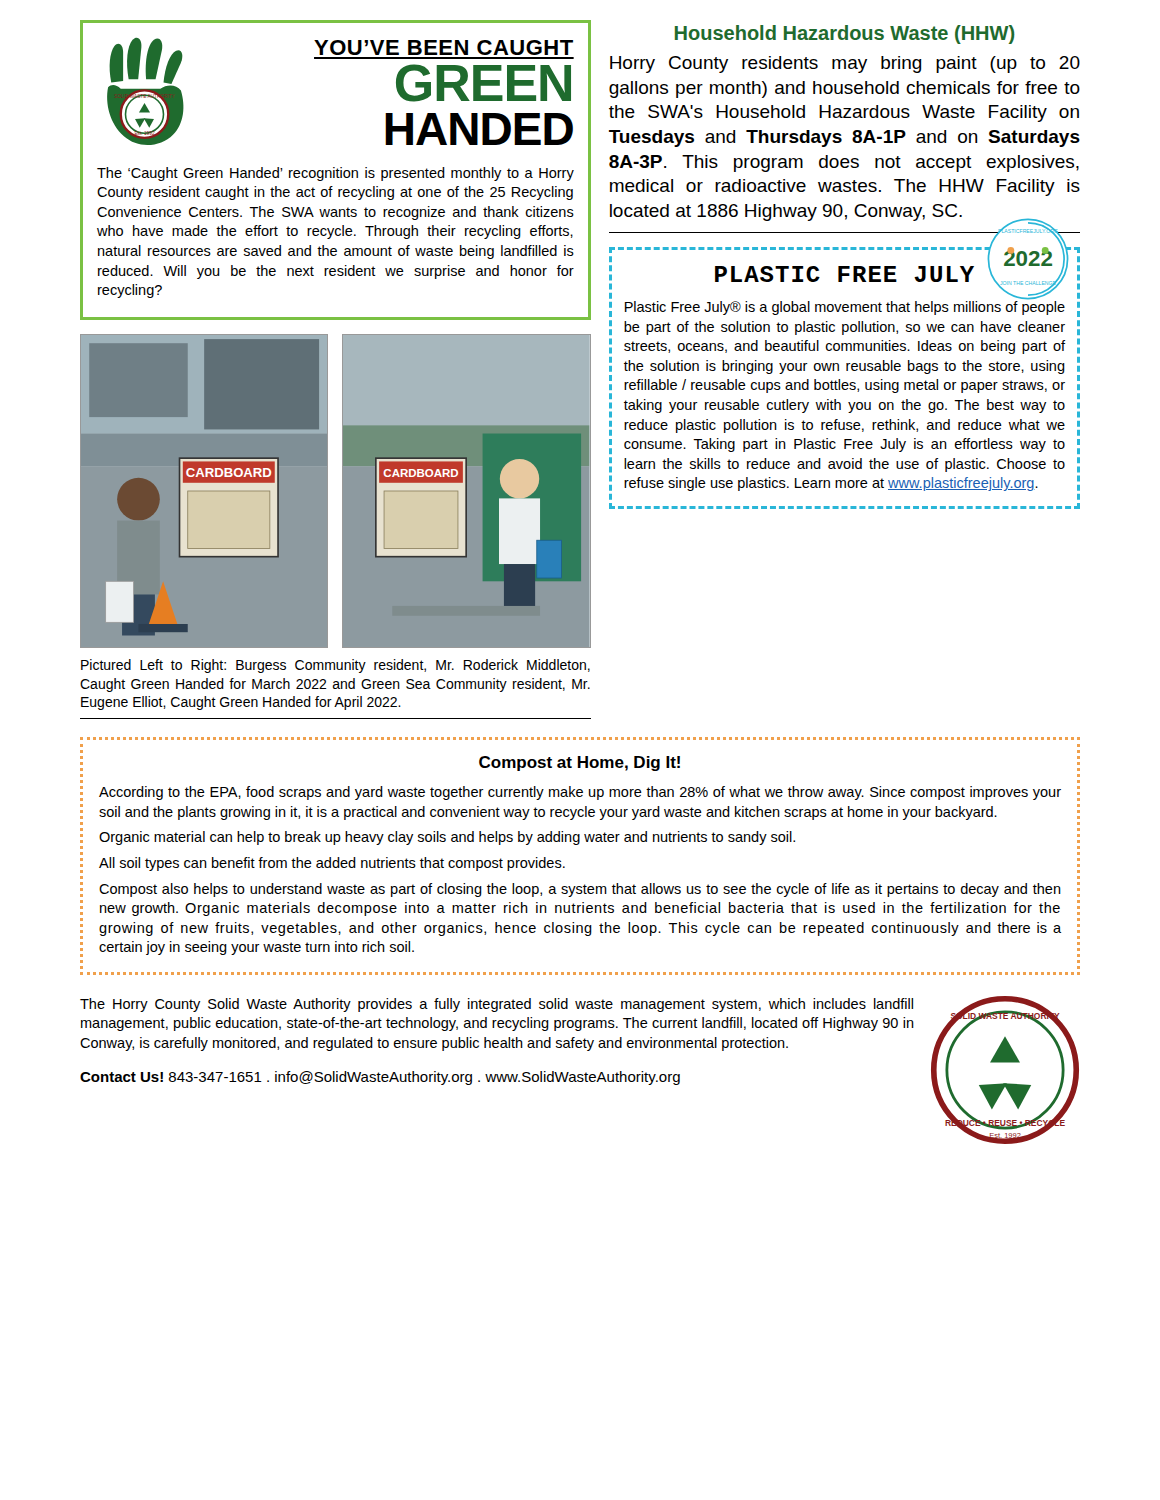SOLID WASTE AUTHORITY Est. 1992
YOU’VE BEEN CAUGHT
GREEN
HANDED
The ‘Caught Green Handed’ recognition is presented monthly to a Horry County resident caught in the act of recycling at one of the 25 Recycling Convenience Centers. The SWA wants to recognize and thank citizens who have made the effort to recycle. Through their recycling efforts, natural resources are saved and the amount of waste being landfilled is reduced. Will you be the next resident we surprise and honor for recycling?
CARDBOARD
CARDBOARD
Pictured Left to Right: Burgess Community resident, Mr. Roderick Middleton, Caught Green Handed for March 2022 and Green Sea Community resident, Mr. Eugene Elliot, Caught Green Handed for April 2022.
Household Hazardous Waste (HHW)
Horry County residents may bring paint (up to 20 gallons per month) and household chemicals for free to the SWA's Household Hazardous Waste Facility on Tuesdays and Thursdays 8A-1P and on Saturdays 8A-3P. This program does not accept explosives, medical or radioactive wastes. The HHW Facility is located at 1886 Highway 90, Conway, SC.
2022 PLASTICFREEJULY.ORG JOIN THE CHALLENGE
PLASTIC FREE JULY
Plastic Free July® is a global movement that helps millions of people be part of the solution to plastic pollution, so we can have cleaner streets, oceans, and beautiful communities. Ideas on being part of the solution is bringing your own reusable bags to the store, using refillable / reusable cups and bottles, using metal or paper straws, or taking your reusable cutlery with you on the go. The best way to reduce plastic pollution is to refuse, rethink, and reduce what we consume. Taking part in Plastic Free July is an effortless way to learn the skills to reduce and avoid the use of plastic. Choose to refuse single use plastics. Learn more at www.plasticfreejuly.org.
Compost at Home, Dig It!
According to the EPA, food scraps and yard waste together currently make up more than 28% of what we throw away. Since compost improves your soil and the plants growing in it, it is a practical and convenient way to recycle your yard waste and kitchen scraps at home in your backyard.
Organic material can help to break up heavy clay soils and helps by adding water and nutrients to sandy soil.
All soil types can benefit from the added nutrients that compost provides.
Compost also helps to understand waste as part of closing the loop, a system that allows us to see the cycle of life as it pertains to decay and then new growth. Organic materials decompose into a matter rich in nutrients and beneficial bacteria that is used in the fertilization for the growing of new fruits, vegetables, and other organics, hence closing the loop. This cycle can be repeated continuously and there is a certain joy in seeing your waste turn into rich soil.
The Horry County Solid Waste Authority provides a fully integrated solid waste management system, which includes landfill management, public education, state-of-the-art technology, and recycling programs. The current landfill, located off Highway 90 in Conway, is carefully monitored, and regulated to ensure public health and safety and environmental protection.
Contact Us! 843-347-1651 . info@SolidWasteAuthority.org . www.SolidWasteAuthority.org
SOLID WASTE AUTHORITY REDUCE • REUSE • RECYCLE Est. 1992